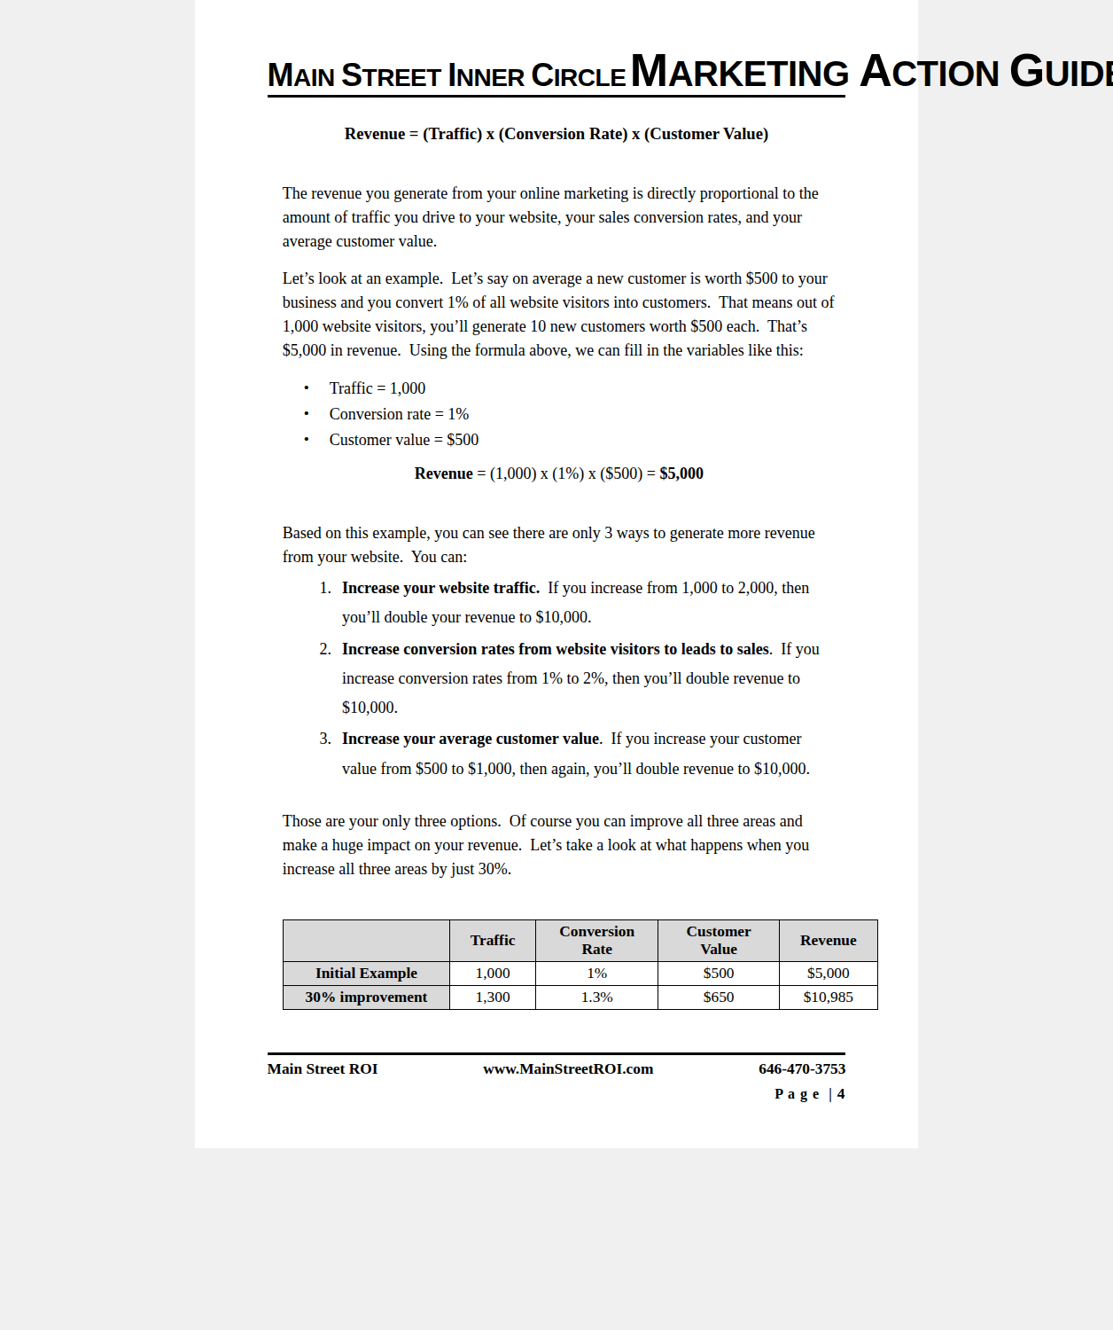MAIN STREET INNER CIRCLE MARKETING ACTION GUIDE
Revenue = (Traffic) x (Conversion Rate) x (Customer Value)
The revenue you generate from your online marketing is directly proportional to the amount of traffic you drive to your website, your sales conversion rates, and your average customer value.
Let’s look at an example. Let’s say on average a new customer is worth $500 to your business and you convert 1% of all website visitors into customers. That means out of 1,000 website visitors, you’ll generate 10 new customers worth $500 each. That’s $5,000 in revenue. Using the formula above, we can fill in the variables like this:
Traffic = 1,000
Conversion rate = 1%
Customer value = $500
Revenue = (1,000) x (1%) x ($500) = $5,000
Based on this example, you can see there are only 3 ways to generate more revenue from your website. You can:
Increase your website traffic. If you increase from 1,000 to 2,000, then you’ll double your revenue to $10,000.
Increase conversion rates from website visitors to leads to sales. If you increase conversion rates from 1% to 2%, then you’ll double revenue to $10,000.
Increase your average customer value. If you increase your customer value from $500 to $1,000, then again, you’ll double revenue to $10,000.
Those are your only three options. Of course you can improve all three areas and make a huge impact on your revenue. Let’s take a look at what happens when you increase all three areas by just 30%.
| | Traffic | Conversion Rate | Customer Value | Revenue |
| --- | --- | --- | --- | --- |
| Initial Example | 1,000 | 1% | $500 | $5,000 |
| 30% improvement | 1,300 | 1.3% | $650 | $10,985 |
Main Street ROI www.MainStreetROI.com 646-470-3753
P a g e | 4